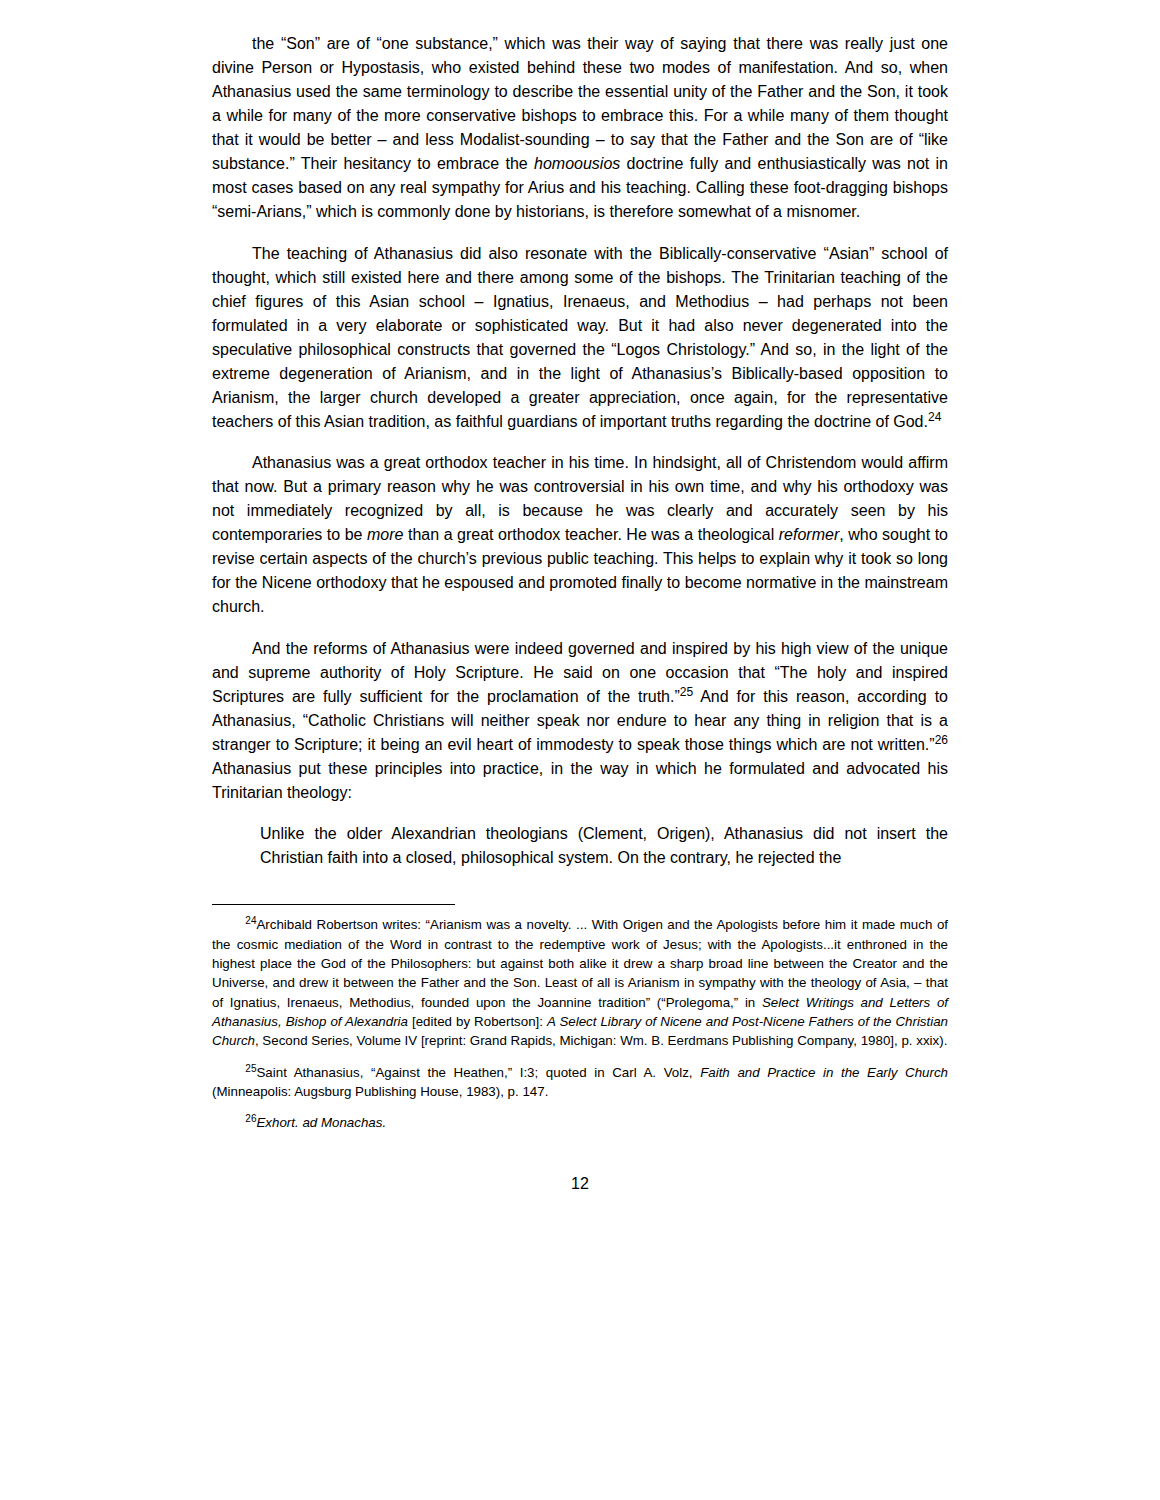the “Son” are of “one substance,” which was their way of saying that there was really just one divine Person or Hypostasis, who existed behind these two modes of manifestation. And so, when Athanasius used the same terminology to describe the essential unity of the Father and the Son, it took a while for many of the more conservative bishops to embrace this. For a while many of them thought that it would be better – and less Modalist-sounding – to say that the Father and the Son are of “like substance.” Their hesitancy to embrace the homoousios doctrine fully and enthusiastically was not in most cases based on any real sympathy for Arius and his teaching. Calling these foot-dragging bishops “semi-Arians,” which is commonly done by historians, is therefore somewhat of a misnomer.
The teaching of Athanasius did also resonate with the Biblically-conservative “Asian” school of thought, which still existed here and there among some of the bishops. The Trinitarian teaching of the chief figures of this Asian school – Ignatius, Irenaeus, and Methodius – had perhaps not been formulated in a very elaborate or sophisticated way. But it had also never degenerated into the speculative philosophical constructs that governed the “Logos Christology.” And so, in the light of the extreme degeneration of Arianism, and in the light of Athanasius’s Biblically-based opposition to Arianism, the larger church developed a greater appreciation, once again, for the representative teachers of this Asian tradition, as faithful guardians of important truths regarding the doctrine of God.24
Athanasius was a great orthodox teacher in his time. In hindsight, all of Christendom would affirm that now. But a primary reason why he was controversial in his own time, and why his orthodoxy was not immediately recognized by all, is because he was clearly and accurately seen by his contemporaries to be more than a great orthodox teacher. He was a theological reformer, who sought to revise certain aspects of the church’s previous public teaching. This helps to explain why it took so long for the Nicene orthodoxy that he espoused and promoted finally to become normative in the mainstream church.
And the reforms of Athanasius were indeed governed and inspired by his high view of the unique and supreme authority of Holy Scripture. He said on one occasion that “The holy and inspired Scriptures are fully sufficient for the proclamation of the truth.”25 And for this reason, according to Athanasius, “Catholic Christians will neither speak nor endure to hear any thing in religion that is a stranger to Scripture; it being an evil heart of immodesty to speak those things which are not written.”26 Athanasius put these principles into practice, in the way in which he formulated and advocated his Trinitarian theology:
Unlike the older Alexandrian theologians (Clement, Origen), Athanasius did not insert the Christian faith into a closed, philosophical system. On the contrary, he rejected the
24Archibald Robertson writes: “Arianism was a novelty. ... With Origen and the Apologists before him it made much of the cosmic mediation of the Word in contrast to the redemptive work of Jesus; with the Apologists...it enthroned in the highest place the God of the Philosophers: but against both alike it drew a sharp broad line between the Creator and the Universe, and drew it between the Father and the Son. Least of all is Arianism in sympathy with the theology of Asia, – that of Ignatius, Irenaeus, Methodius, founded upon the Joannine tradition” (“Prolegoma,” in Select Writings and Letters of Athanasius, Bishop of Alexandria [edited by Robertson]: A Select Library of Nicene and Post-Nicene Fathers of the Christian Church, Second Series, Volume IV [reprint: Grand Rapids, Michigan: Wm. B. Eerdmans Publishing Company, 1980], p. xxix).
25Saint Athanasius, “Against the Heathen,” I:3; quoted in Carl A. Volz, Faith and Practice in the Early Church (Minneapolis: Augsburg Publishing House, 1983), p. 147.
26Exhort. ad Monachas.
12